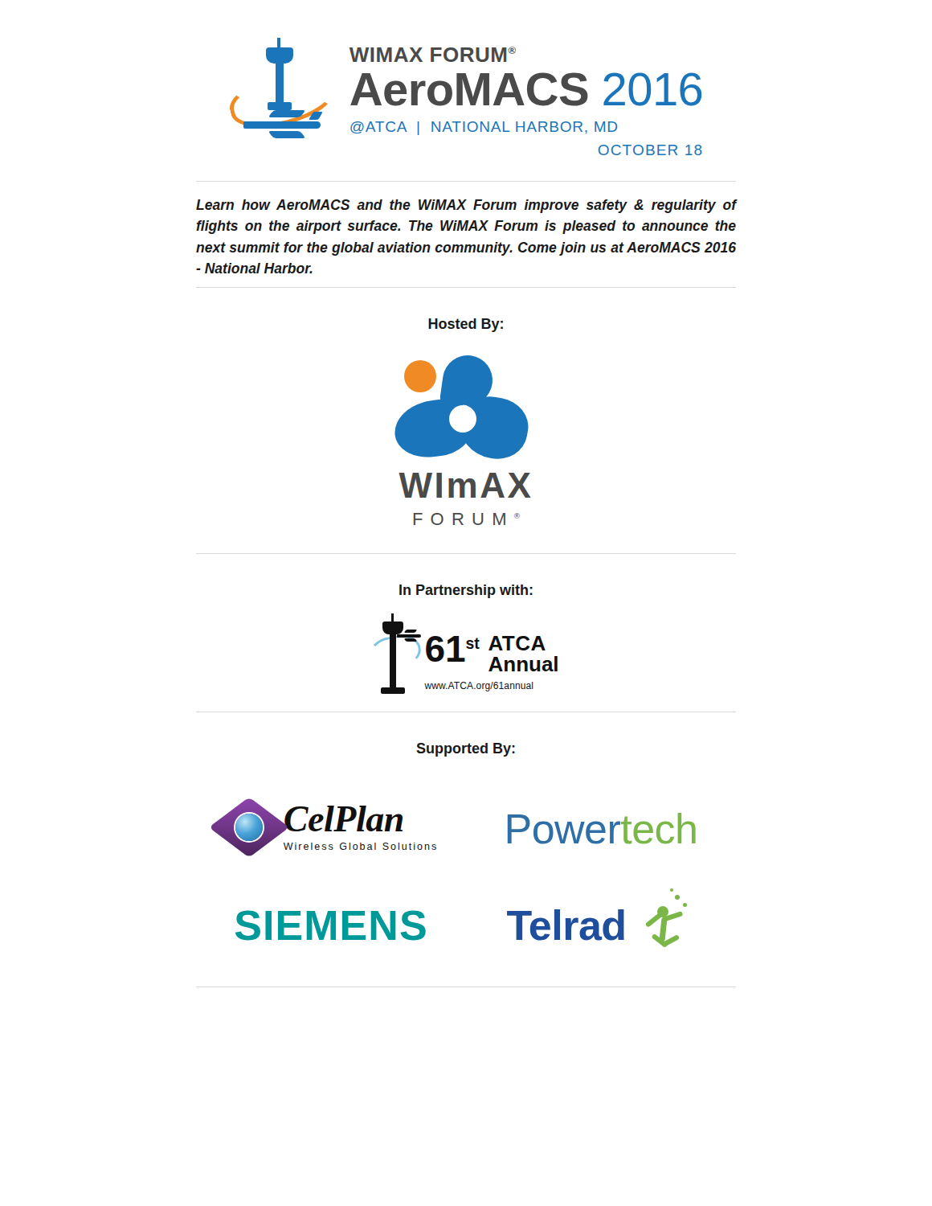WiMAX Forum®
Aero MACS 2016
@ATCA | National Harbor, MD
October 18
Learn how AeroMACS and the WiMAX Forum improve safety & regularity of flights on the airport surface. The WiMAX Forum is pleased to announce the next summit for the global aviation community. Come join us at AeroMACS 2016 - National Harbor.
Hosted By:
Wim AX
Forum®
In Partnership with:
61st ATCA
Annual
www.ATCA.org/61annual
Supported By:
| CelPlan Wireless Global Solutions | Power tech |
| SIEMENS | Telrad |